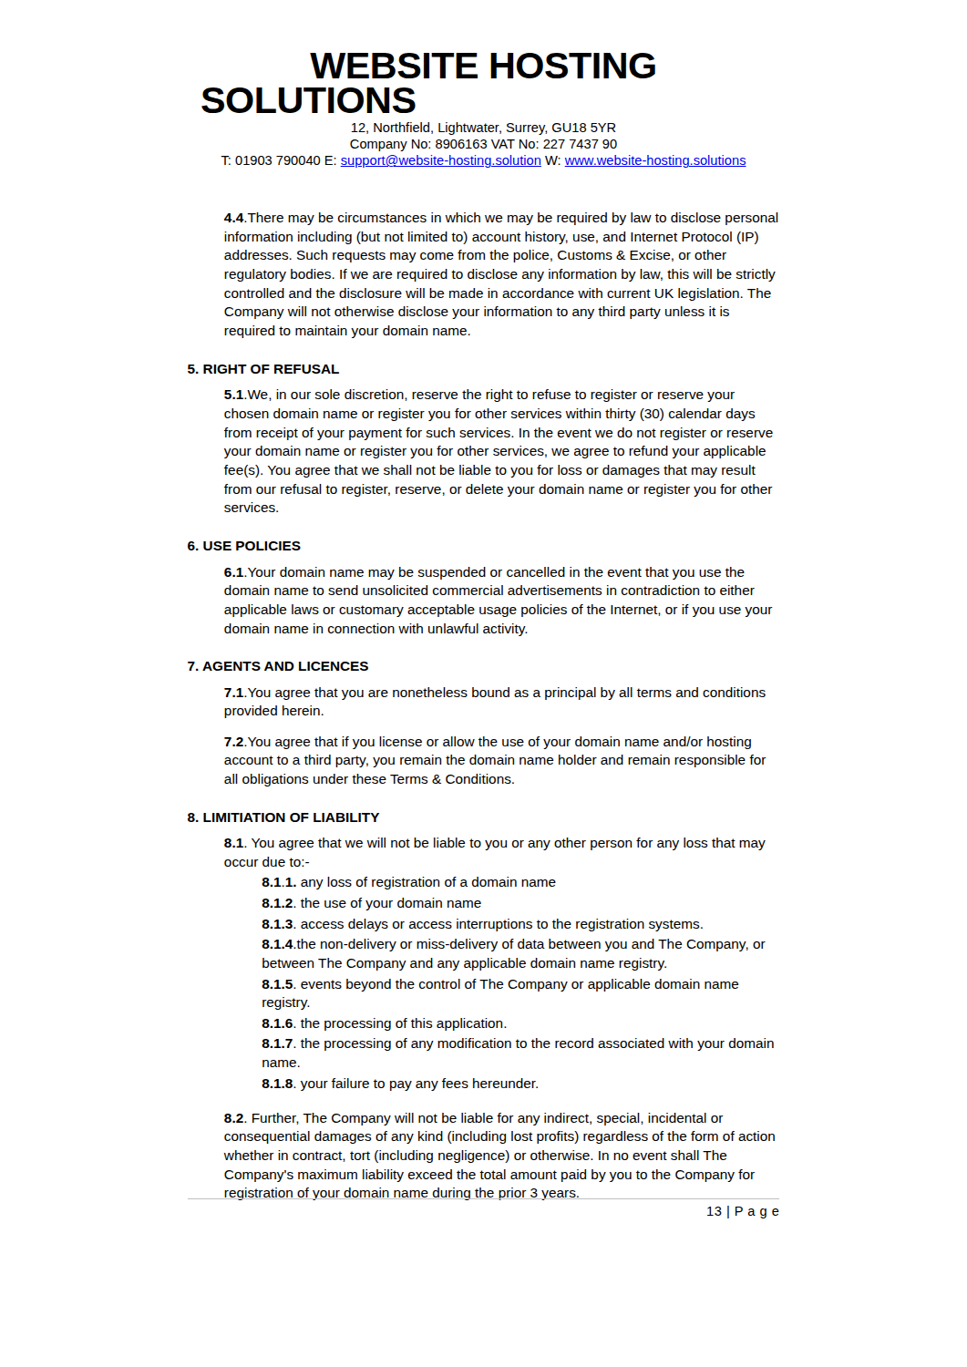WEBSITE HOSTING SOLUTIONS
12, Northfield, Lightwater, Surrey, GU18 5YR
Company No: 8906163 VAT No: 227 7437 90
T: 01903 790040 E: support@website-hosting.solution W: www.website-hosting.solutions
4.4.There may be circumstances in which we may be required by law to disclose personal information including (but not limited to) account history, use, and Internet Protocol (IP) addresses. Such requests may come from the police, Customs & Excise, or other regulatory bodies. If we are required to disclose any information by law, this will be strictly controlled and the disclosure will be made in accordance with current UK legislation. The Company will not otherwise disclose your information to any third party unless it is required to maintain your domain name.
5. RIGHT OF REFUSAL
5.1.We, in our sole discretion, reserve the right to refuse to register or reserve your chosen domain name or register you for other services within thirty (30) calendar days from receipt of your payment for such services. In the event we do not register or reserve your domain name or register you for other services, we agree to refund your applicable fee(s). You agree that we shall not be liable to you for loss or damages that may result from our refusal to register, reserve, or delete your domain name or register you for other services.
6. USE POLICIES
6.1.Your domain name may be suspended or cancelled in the event that you use the domain name to send unsolicited commercial advertisements in contradiction to either applicable laws or customary acceptable usage policies of the Internet, or if you use your domain name in connection with unlawful activity.
7. AGENTS AND LICENCES
7.1.You agree that you are nonetheless bound as a principal by all terms and conditions provided herein.
7.2.You agree that if you license or allow the use of your domain name and/or hosting account to a third party, you remain the domain name holder and remain responsible for all obligations under these Terms & Conditions.
8. LIMITIATION OF LIABILITY
8.1. You agree that we will not be liable to you or any other person for any loss that may occur due to:-
8.1.1. any loss of registration of a domain name
8.1.2. the use of your domain name
8.1.3. access delays or access interruptions to the registration systems.
8.1.4.the non-delivery or miss-delivery of data between you and The Company, or between The Company and any applicable domain name registry.
8.1.5. events beyond the control of The Company or applicable domain name registry.
8.1.6. the processing of this application.
8.1.7. the processing of any modification to the record associated with your domain name.
8.1.8. your failure to pay any fees hereunder.
8.2. Further, The Company will not be liable for any indirect, special, incidental or consequential damages of any kind (including lost profits) regardless of the form of action whether in contract, tort (including negligence) or otherwise. In no event shall The Company's maximum liability exceed the total amount paid by you to the Company for registration of your domain name during the prior 3 years.
13 | P a g e